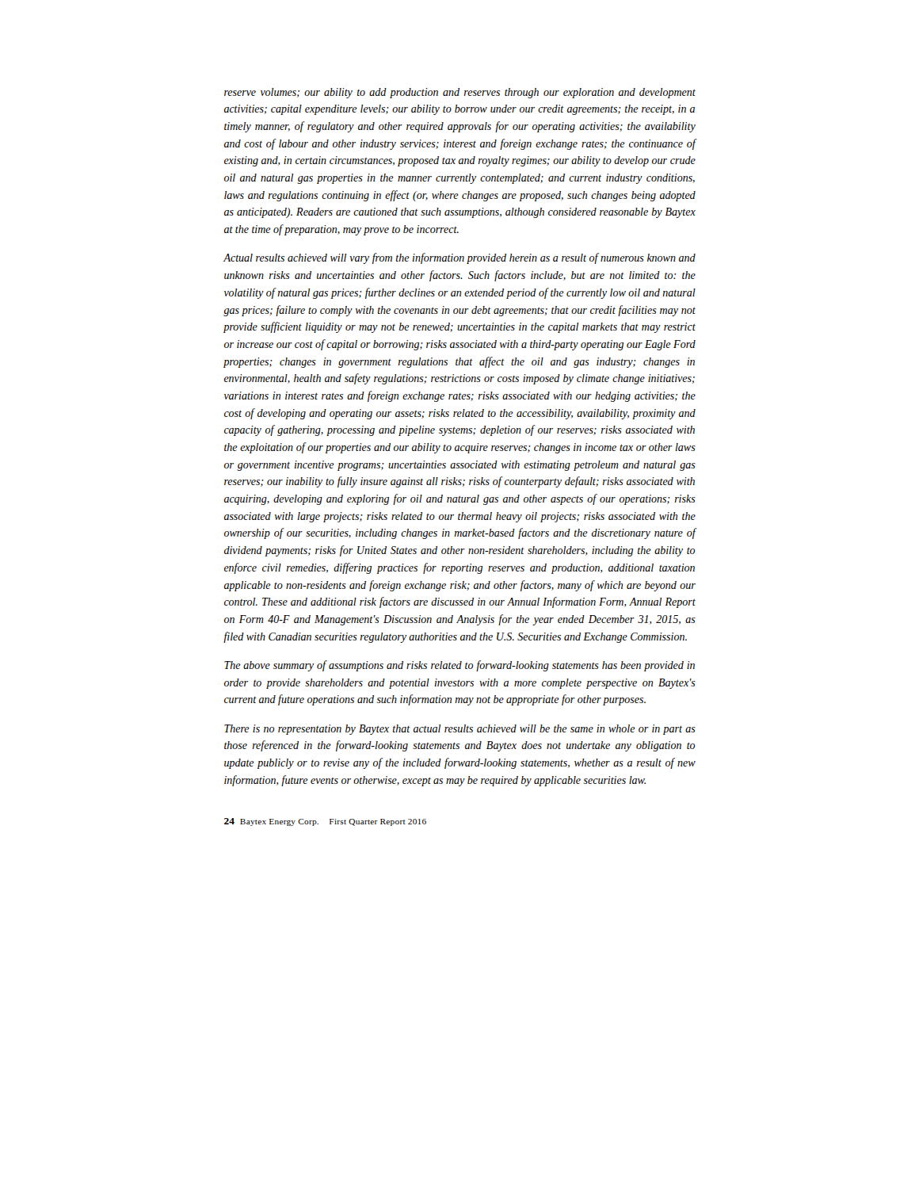reserve volumes; our ability to add production and reserves through our exploration and development activities; capital expenditure levels; our ability to borrow under our credit agreements; the receipt, in a timely manner, of regulatory and other required approvals for our operating activities; the availability and cost of labour and other industry services; interest and foreign exchange rates; the continuance of existing and, in certain circumstances, proposed tax and royalty regimes; our ability to develop our crude oil and natural gas properties in the manner currently contemplated; and current industry conditions, laws and regulations continuing in effect (or, where changes are proposed, such changes being adopted as anticipated). Readers are cautioned that such assumptions, although considered reasonable by Baytex at the time of preparation, may prove to be incorrect.
Actual results achieved will vary from the information provided herein as a result of numerous known and unknown risks and uncertainties and other factors. Such factors include, but are not limited to: the volatility of natural gas prices; further declines or an extended period of the currently low oil and natural gas prices; failure to comply with the covenants in our debt agreements; that our credit facilities may not provide sufficient liquidity or may not be renewed; uncertainties in the capital markets that may restrict or increase our cost of capital or borrowing; risks associated with a third-party operating our Eagle Ford properties; changes in government regulations that affect the oil and gas industry; changes in environmental, health and safety regulations; restrictions or costs imposed by climate change initiatives; variations in interest rates and foreign exchange rates; risks associated with our hedging activities; the cost of developing and operating our assets; risks related to the accessibility, availability, proximity and capacity of gathering, processing and pipeline systems; depletion of our reserves; risks associated with the exploitation of our properties and our ability to acquire reserves; changes in income tax or other laws or government incentive programs; uncertainties associated with estimating petroleum and natural gas reserves; our inability to fully insure against all risks; risks of counterparty default; risks associated with acquiring, developing and exploring for oil and natural gas and other aspects of our operations; risks associated with large projects; risks related to our thermal heavy oil projects; risks associated with the ownership of our securities, including changes in market-based factors and the discretionary nature of dividend payments; risks for United States and other non-resident shareholders, including the ability to enforce civil remedies, differing practices for reporting reserves and production, additional taxation applicable to non-residents and foreign exchange risk; and other factors, many of which are beyond our control. These and additional risk factors are discussed in our Annual Information Form, Annual Report on Form 40-F and Management's Discussion and Analysis for the year ended December 31, 2015, as filed with Canadian securities regulatory authorities and the U.S. Securities and Exchange Commission.
The above summary of assumptions and risks related to forward-looking statements has been provided in order to provide shareholders and potential investors with a more complete perspective on Baytex's current and future operations and such information may not be appropriate for other purposes.
There is no representation by Baytex that actual results achieved will be the same in whole or in part as those referenced in the forward-looking statements and Baytex does not undertake any obligation to update publicly or to revise any of the included forward-looking statements, whether as a result of new information, future events or otherwise, except as may be required by applicable securities law.
24 Baytex Energy Corp. First Quarter Report 2016